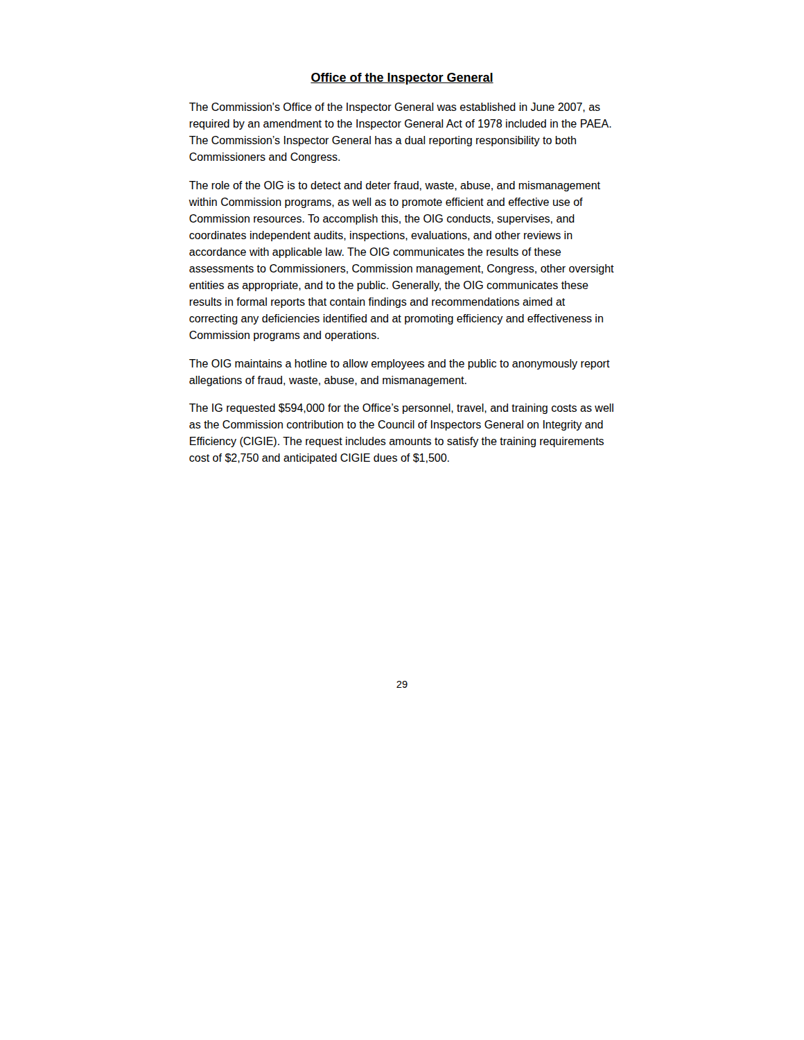Office of the Inspector General
The Commission's Office of the Inspector General was established in June 2007, as required by an amendment to the Inspector General Act of 1978 included in the PAEA. The Commission’s Inspector General has a dual reporting responsibility to both Commissioners and Congress.
The role of the OIG is to detect and deter fraud, waste, abuse, and mismanagement within Commission programs, as well as to promote efficient and effective use of Commission resources. To accomplish this, the OIG conducts, supervises, and coordinates independent audits, inspections, evaluations, and other reviews in accordance with applicable law. The OIG communicates the results of these assessments to Commissioners, Commission management, Congress, other oversight entities as appropriate, and to the public. Generally, the OIG communicates these results in formal reports that contain findings and recommendations aimed at correcting any deficiencies identified and at promoting efficiency and effectiveness in Commission programs and operations.
The OIG maintains a hotline to allow employees and the public to anonymously report allegations of fraud, waste, abuse, and mismanagement.
The IG requested $594,000 for the Office’s personnel, travel, and training costs as well as the Commission contribution to the Council of Inspectors General on Integrity and Efficiency (CIGIE). The request includes amounts to satisfy the training requirements cost of $2,750 and anticipated CIGIE dues of $1,500.
29